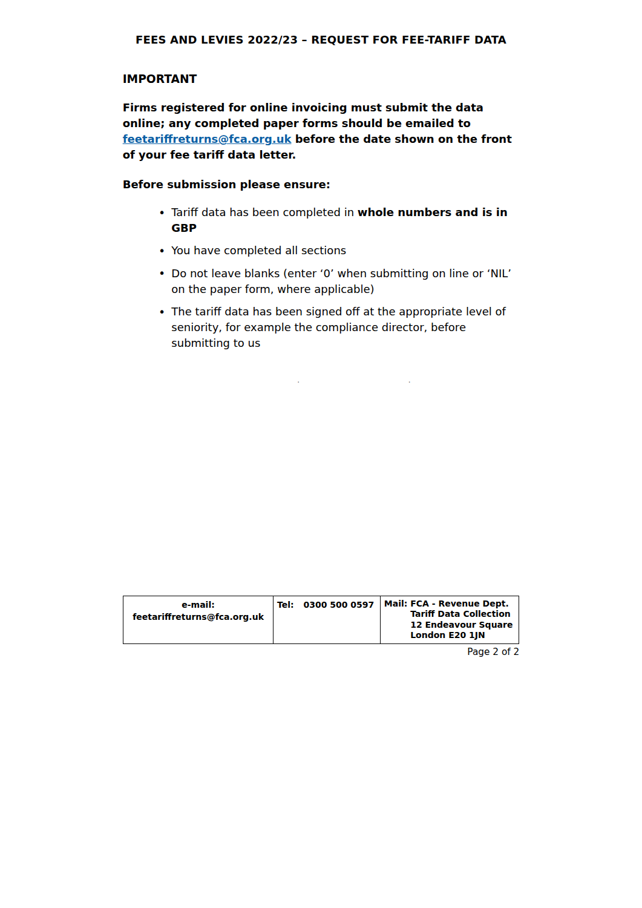FEES AND LEVIES 2022/23 – REQUEST FOR FEE-TARIFF DATA
IMPORTANT
Firms registered for online invoicing must submit the data online; any completed paper forms should be emailed to feetariffreturns@fca.org.uk before the date shown on the front of your fee tariff data letter.
Before submission please ensure:
Tariff data has been completed in whole numbers and is in GBP
You have completed all sections
Do not leave blanks (enter ‘0’ when submitting on line or ‘NIL’ on the paper form, where applicable)
The tariff data has been signed off at the appropriate level of seniority, for example the compliance director, before submitting to us
. .
| e-mail: feetariffreturns@fca.org.uk | Tel: 0300 500 0597 | Mail: FCA - Revenue Dept. Tariff Data Collection 12 Endeavour Square London E20 1JN |
Page 2 of 2